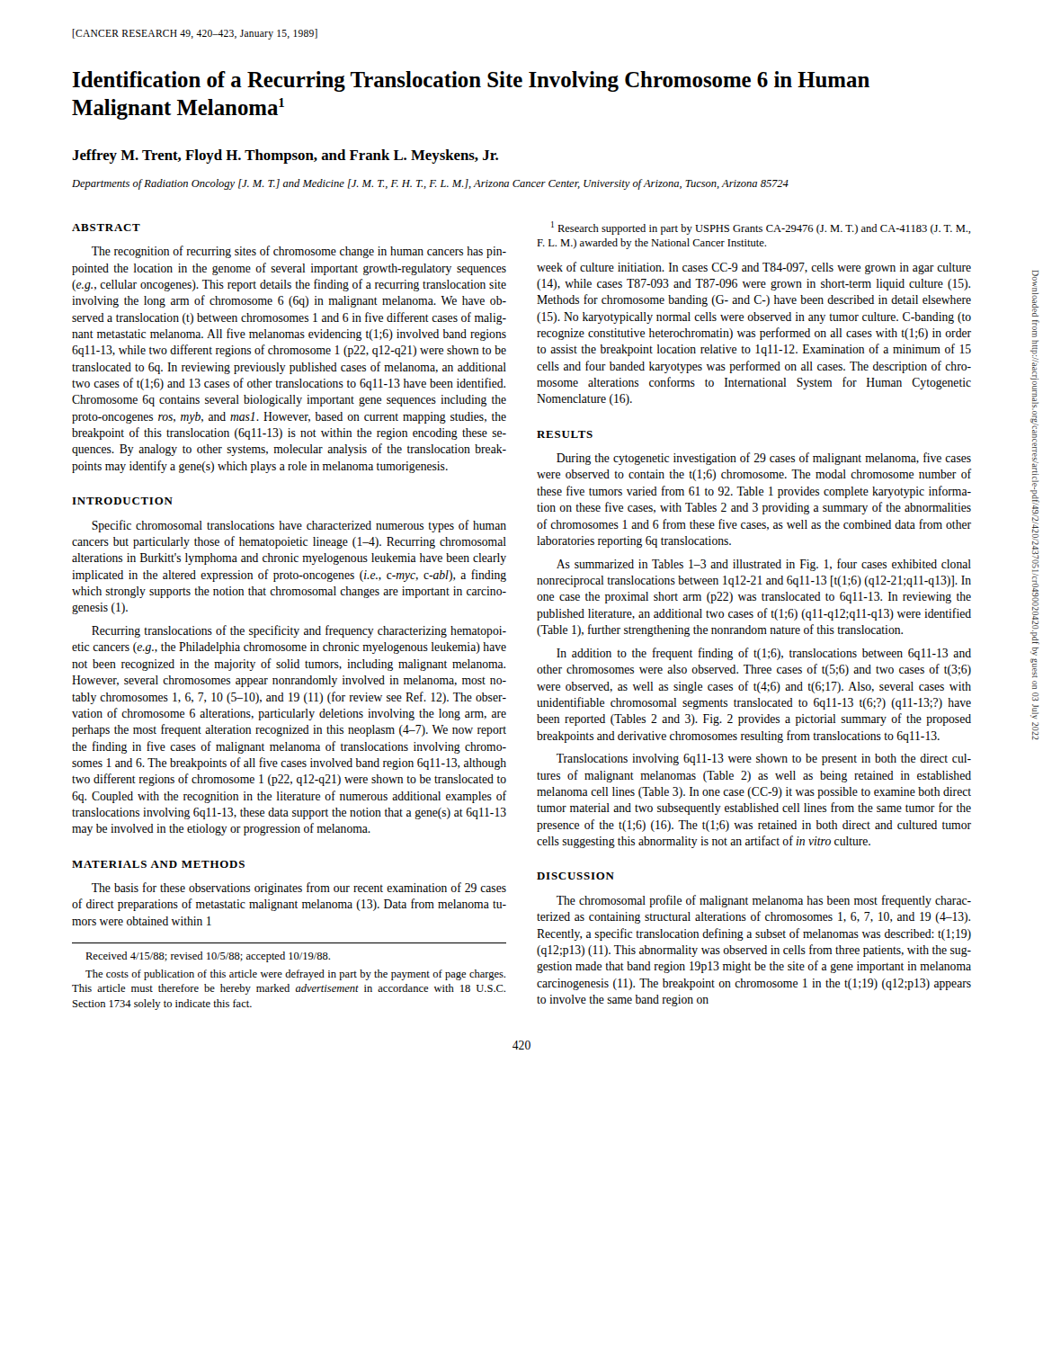[CANCER RESEARCH 49, 420–423, January 15, 1989]
Identification of a Recurring Translocation Site Involving Chromosome 6 in Human Malignant Melanoma1
Jeffrey M. Trent, Floyd H. Thompson, and Frank L. Meyskens, Jr.
Departments of Radiation Oncology [J. M. T.] and Medicine [J. M. T., F. H. T., F. L. M.], Arizona Cancer Center, University of Arizona, Tucson, Arizona 85724
Downloaded from http://aacrjournals.org/cancerres/article-pdf/49/2/420/2437051/cr0490020420.pdf by guest on 03 July 2022
ABSTRACT
The recognition of recurring sites of chromosome change in human cancers has pinpointed the location in the genome of several important growth-regulatory sequences (e.g., cellular oncogenes). This report details the finding of a recurring translocation site involving the long arm of chromosome 6 (6q) in malignant melanoma. We have observed a translocation (t) between chromosomes 1 and 6 in five different cases of malignant metastatic melanoma. All five melanomas evidencing t(1;6) involved band regions 6q11-13, while two different regions of chromosome 1 (p22, q12-q21) were shown to be translocated to 6q. In reviewing previously published cases of melanoma, an additional two cases of t(1;6) and 13 cases of other translocations to 6q11-13 have been identified. Chromosome 6q contains several biologically important gene sequences including the proto-oncogenes ros, myb, and mas1. However, based on current mapping studies, the breakpoint of this translocation (6q11-13) is not within the region encoding these sequences. By analogy to other systems, molecular analysis of the translocation breakpoints may identify a gene(s) which plays a role in melanoma tumorigenesis.
INTRODUCTION
Specific chromosomal translocations have characterized numerous types of human cancers but particularly those of hematopoietic lineage (1–4). Recurring chromosomal alterations in Burkitt's lymphoma and chronic myelogenous leukemia have been clearly implicated in the altered expression of proto-oncogenes (i.e., c-myc, c-abl), a finding which strongly supports the notion that chromosomal changes are important in carcinogenesis (1).
Recurring translocations of the specificity and frequency characterizing hematopoietic cancers (e.g., the Philadelphia chromosome in chronic myelogenous leukemia) have not been recognized in the majority of solid tumors, including malignant melanoma. However, several chromosomes appear nonrandomly involved in melanoma, most notably chromosomes 1, 6, 7, 10 (5–10), and 19 (11) (for review see Ref. 12). The observation of chromosome 6 alterations, particularly deletions involving the long arm, are perhaps the most frequent alteration recognized in this neoplasm (4–7). We now report the finding in five cases of malignant melanoma of translocations involving chromosomes 1 and 6. The breakpoints of all five cases involved band region 6q11-13, although two different regions of chromosome 1 (p22, q12-q21) were shown to be translocated to 6q. Coupled with the recognition in the literature of numerous additional examples of translocations involving 6q11-13, these data support the notion that a gene(s) at 6q11-13 may be involved in the etiology or progression of melanoma.
MATERIALS AND METHODS
The basis for these observations originates from our recent examination of 29 cases of direct preparations of metastatic malignant melanoma (13). Data from melanoma tumors were obtained within 1
Received 4/15/88; revised 10/5/88; accepted 10/19/88.
The costs of publication of this article were defrayed in part by the payment of page charges. This article must therefore be hereby marked advertisement in accordance with 18 U.S.C. Section 1734 solely to indicate this fact.
1 Research supported in part by USPHS Grants CA-29476 (J. M. T.) and CA-41183 (J. T. M., F. L. M.) awarded by the National Cancer Institute.
week of culture initiation. In cases CC-9 and T84-097, cells were grown in agar culture (14), while cases T87-093 and T87-096 were grown in short-term liquid culture (15). Methods for chromosome banding (G- and C-) have been described in detail elsewhere (15). No karyotypically normal cells were observed in any tumor culture. C-banding (to recognize constitutive heterochromatin) was performed on all cases with t(1;6) in order to assist the breakpoint location relative to 1q11-12. Examination of a minimum of 15 cells and four banded karyotypes was performed on all cases. The description of chromosome alterations conforms to International System for Human Cytogenetic Nomenclature (16).
RESULTS
During the cytogenetic investigation of 29 cases of malignant melanoma, five cases were observed to contain the t(1;6) chromosome. The modal chromosome number of these five tumors varied from 61 to 92. Table 1 provides complete karyotypic information on these five cases, with Tables 2 and 3 providing a summary of the abnormalities of chromosomes 1 and 6 from these five cases, as well as the combined data from other laboratories reporting 6q translocations.
As summarized in Tables 1–3 and illustrated in Fig. 1, four cases exhibited clonal nonreciprocal translocations between 1q12-21 and 6q11-13 [t(1;6) (q12-21;q11-q13)]. In one case the proximal short arm (p22) was translocated to 6q11-13. In reviewing the published literature, an additional two cases of t(1;6) (q11-q12;q11-q13) were identified (Table 1), further strengthening the nonrandom nature of this translocation.
In addition to the frequent finding of t(1;6), translocations between 6q11-13 and other chromosomes were also observed. Three cases of t(5;6) and two cases of t(3;6) were observed, as well as single cases of t(4;6) and t(6;17). Also, several cases with unidentifiable chromosomal segments translocated to 6q11-13 t(6;?) (q11-13;?) have been reported (Tables 2 and 3). Fig. 2 provides a pictorial summary of the proposed breakpoints and derivative chromosomes resulting from translocations to 6q11-13.
Translocations involving 6q11-13 were shown to be present in both the direct cultures of malignant melanomas (Table 2) as well as being retained in established melanoma cell lines (Table 3). In one case (CC-9) it was possible to examine both direct tumor material and two subsequently established cell lines from the same tumor for the presence of the t(1;6) (16). The t(1;6) was retained in both direct and cultured tumor cells suggesting this abnormality is not an artifact of in vitro culture.
DISCUSSION
The chromosomal profile of malignant melanoma has been most frequently characterized as containing structural alterations of chromosomes 1, 6, 7, 10, and 19 (4–13). Recently, a specific translocation defining a subset of melanomas was described: t(1;19) (q12;p13) (11). This abnormality was observed in cells from three patients, with the suggestion made that band region 19p13 might be the site of a gene important in melanoma carcinogenesis (11). The breakpoint on chromosome 1 in the t(1;19) (q12;p13) appears to involve the same band region on
420